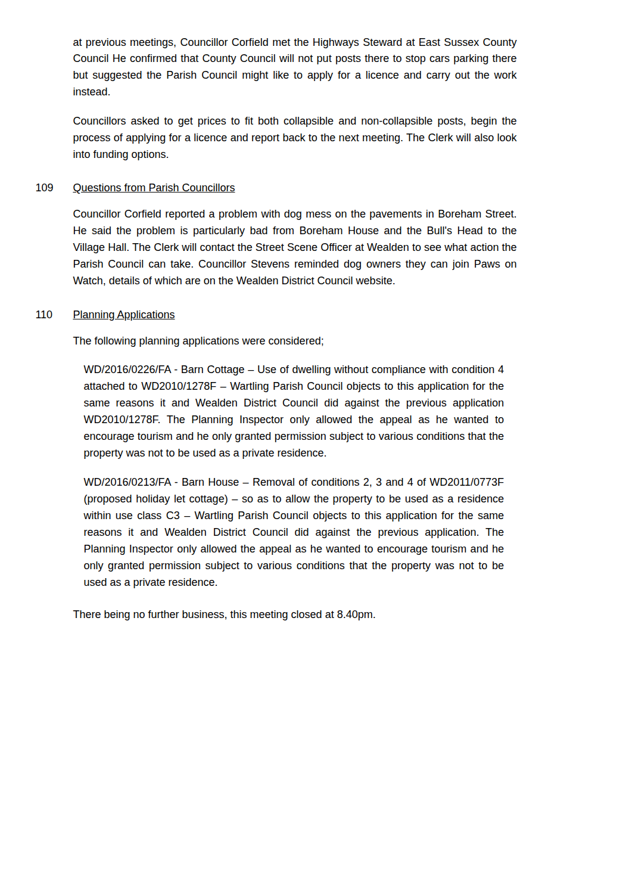at previous meetings, Councillor Corfield met the Highways Steward at East Sussex County Council He confirmed that County Council will not put posts there to stop cars parking there but suggested the Parish Council might like to apply for a licence and carry out the work instead.
Councillors asked to get prices to fit both collapsible and non-collapsible posts, begin the process of applying for a licence and report back to the next meeting. The Clerk will also look into funding options.
109 Questions from Parish Councillors
Councillor Corfield reported a problem with dog mess on the pavements in Boreham Street. He said the problem is particularly bad from Boreham House and the Bull's Head to the Village Hall. The Clerk will contact the Street Scene Officer at Wealden to see what action the Parish Council can take. Councillor Stevens reminded dog owners they can join Paws on Watch, details of which are on the Wealden District Council website.
110 Planning Applications
The following planning applications were considered;
WD/2016/0226/FA - Barn Cottage – Use of dwelling without compliance with condition 4 attached to WD2010/1278F – Wartling Parish Council objects to this application for the same reasons it and Wealden District Council did against the previous application WD2010/1278F. The Planning Inspector only allowed the appeal as he wanted to encourage tourism and he only granted permission subject to various conditions that the property was not to be used as a private residence.
WD/2016/0213/FA - Barn House – Removal of conditions 2, 3 and 4 of WD2011/0773F (proposed holiday let cottage) – so as to allow the property to be used as a residence within use class C3 – Wartling Parish Council objects to this application for the same reasons it and Wealden District Council did against the previous application. The Planning Inspector only allowed the appeal as he wanted to encourage tourism and he only granted permission subject to various conditions that the property was not to be used as a private residence.
There being no further business, this meeting closed at 8.40pm.